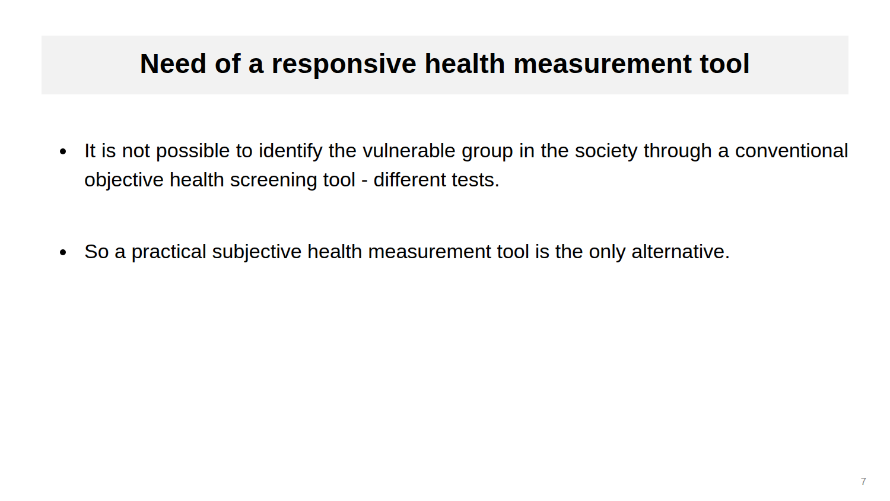Need of a responsive health measurement tool
It is not possible to identify the vulnerable group in the society through a conventional objective health screening tool - different tests.
So a practical subjective health measurement tool is the only alternative.
7